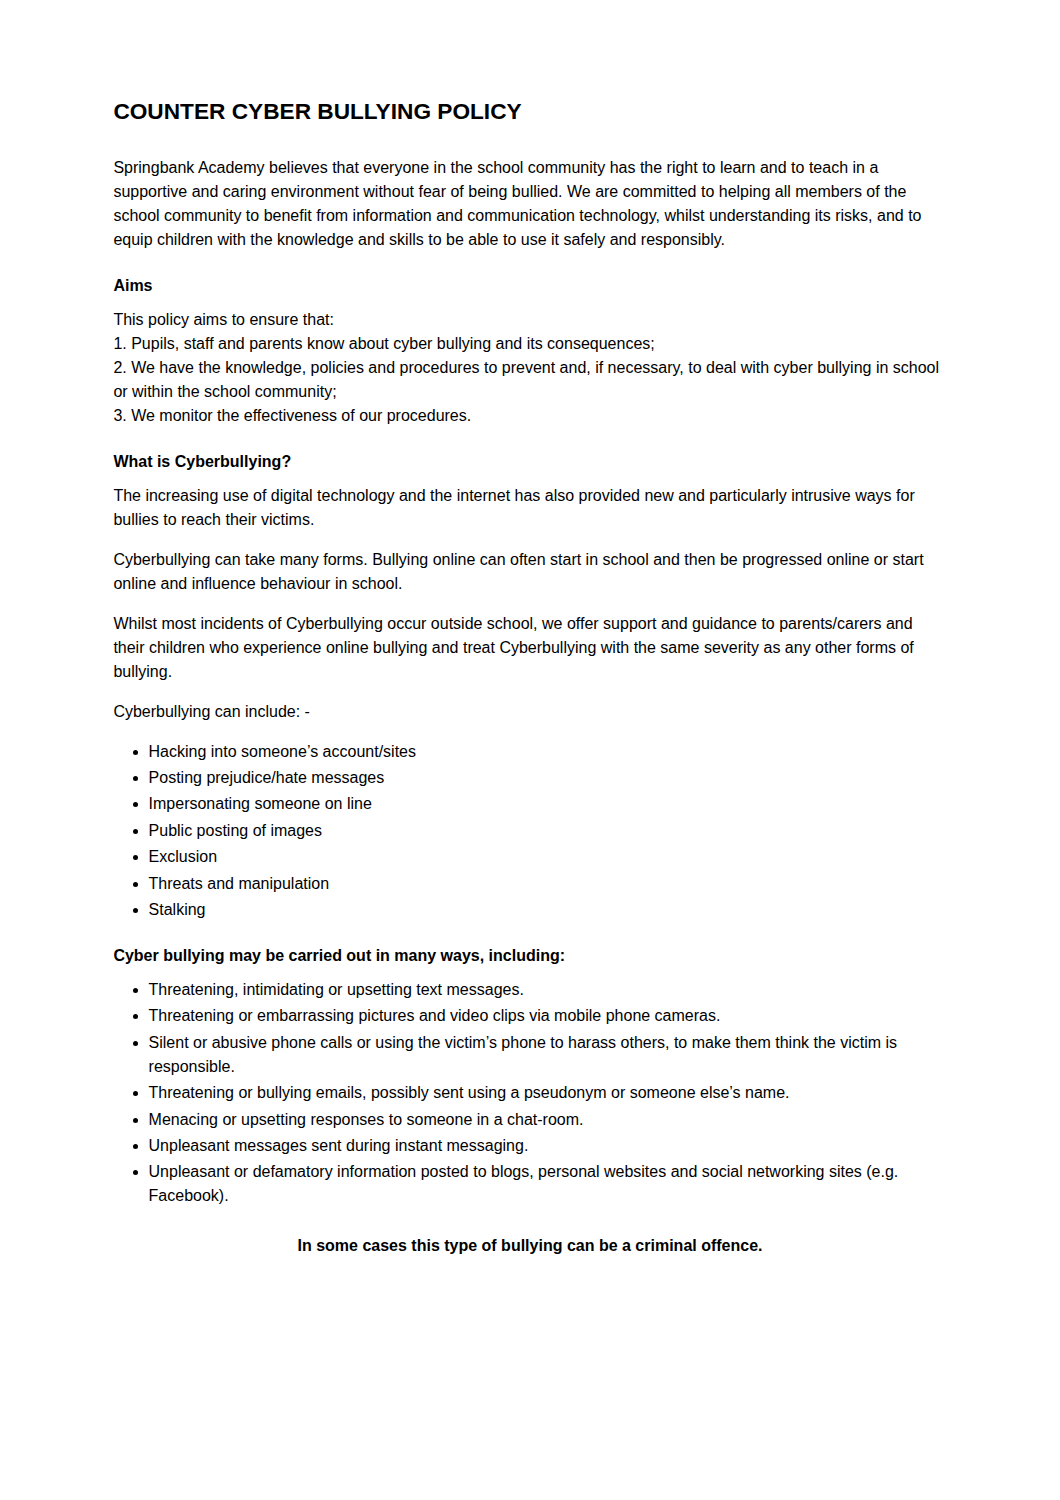COUNTER CYBER BULLYING POLICY
Springbank Academy believes that everyone in the school community has the right to learn and to teach in a supportive and caring environment without fear of being bullied. We are committed to helping all members of the school community to benefit from information and communication technology, whilst understanding its risks, and to equip children with the knowledge and skills to be able to use it safely and responsibly.
Aims
This policy aims to ensure that:
1. Pupils, staff and parents know about cyber bullying and its consequences;
2. We have the knowledge, policies and procedures to prevent and, if necessary, to deal with cyber bullying in school or within the school community;
3. We monitor the effectiveness of our procedures.
What is Cyberbullying?
The increasing use of digital technology and the internet has also provided new and particularly intrusive ways for bullies to reach their victims.
Cyberbullying can take many forms. Bullying online can often start in school and then be progressed online or start online and influence behaviour in school.
Whilst most incidents of Cyberbullying occur outside school, we offer support and guidance to parents/carers and their children who experience online bullying and treat Cyberbullying with the same severity as any other forms of bullying.
Cyberbullying can include: -
Hacking into someone’s account/sites
Posting prejudice/hate messages
Impersonating someone on line
Public posting of images
Exclusion
Threats and manipulation
Stalking
Cyber bullying may be carried out in many ways, including:
Threatening, intimidating or upsetting text messages.
Threatening or embarrassing pictures and video clips via mobile phone cameras.
Silent or abusive phone calls or using the victim’s phone to harass others, to make them think the victim is responsible.
Threatening or bullying emails, possibly sent using a pseudonym or someone else’s name.
Menacing or upsetting responses to someone in a chat-room.
Unpleasant messages sent during instant messaging.
Unpleasant or defamatory information posted to blogs, personal websites and social networking sites (e.g. Facebook).
In some cases this type of bullying can be a criminal offence.